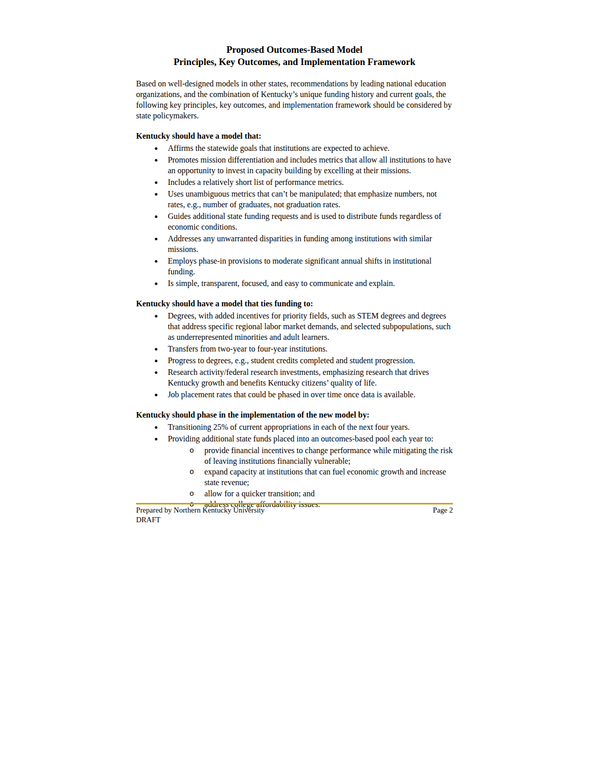Proposed Outcomes-Based Model
Principles, Key Outcomes, and Implementation Framework
Based on well-designed models in other states, recommendations by leading national education organizations, and the combination of Kentucky’s unique funding history and current goals, the following key principles, key outcomes, and implementation framework should be considered by state policymakers.
Kentucky should have a model that:
Affirms the statewide goals that institutions are expected to achieve.
Promotes mission differentiation and includes metrics that allow all institutions to have an opportunity to invest in capacity building by excelling at their missions.
Includes a relatively short list of performance metrics.
Uses unambiguous metrics that can’t be manipulated; that emphasize numbers, not rates, e.g., number of graduates, not graduation rates.
Guides additional state funding requests and is used to distribute funds regardless of economic conditions.
Addresses any unwarranted disparities in funding among institutions with similar missions.
Employs phase-in provisions to moderate significant annual shifts in institutional funding.
Is simple, transparent, focused, and easy to communicate and explain.
Kentucky should have a model that ties funding to:
Degrees, with added incentives for priority fields, such as STEM degrees and degrees that address specific regional labor market demands, and selected subpopulations, such as underrepresented minorities and adult learners.
Transfers from two-year to four-year institutions.
Progress to degrees, e.g., student credits completed and student progression.
Research activity/federal research investments, emphasizing research that drives Kentucky growth and benefits Kentucky citizens’ quality of life.
Job placement rates that could be phased in over time once data is available.
Kentucky should phase in the implementation of the new model by:
Transitioning 25% of current appropriations in each of the next four years.
Providing additional state funds placed into an outcomes-based pool each year to:
provide financial incentives to change performance while mitigating the risk of leaving institutions financially vulnerable;
expand capacity at institutions that can fuel economic growth and increase state revenue;
allow for a quicker transition; and
address college affordability issues.
Prepared by Northern Kentucky University
DRAFT
Page 2